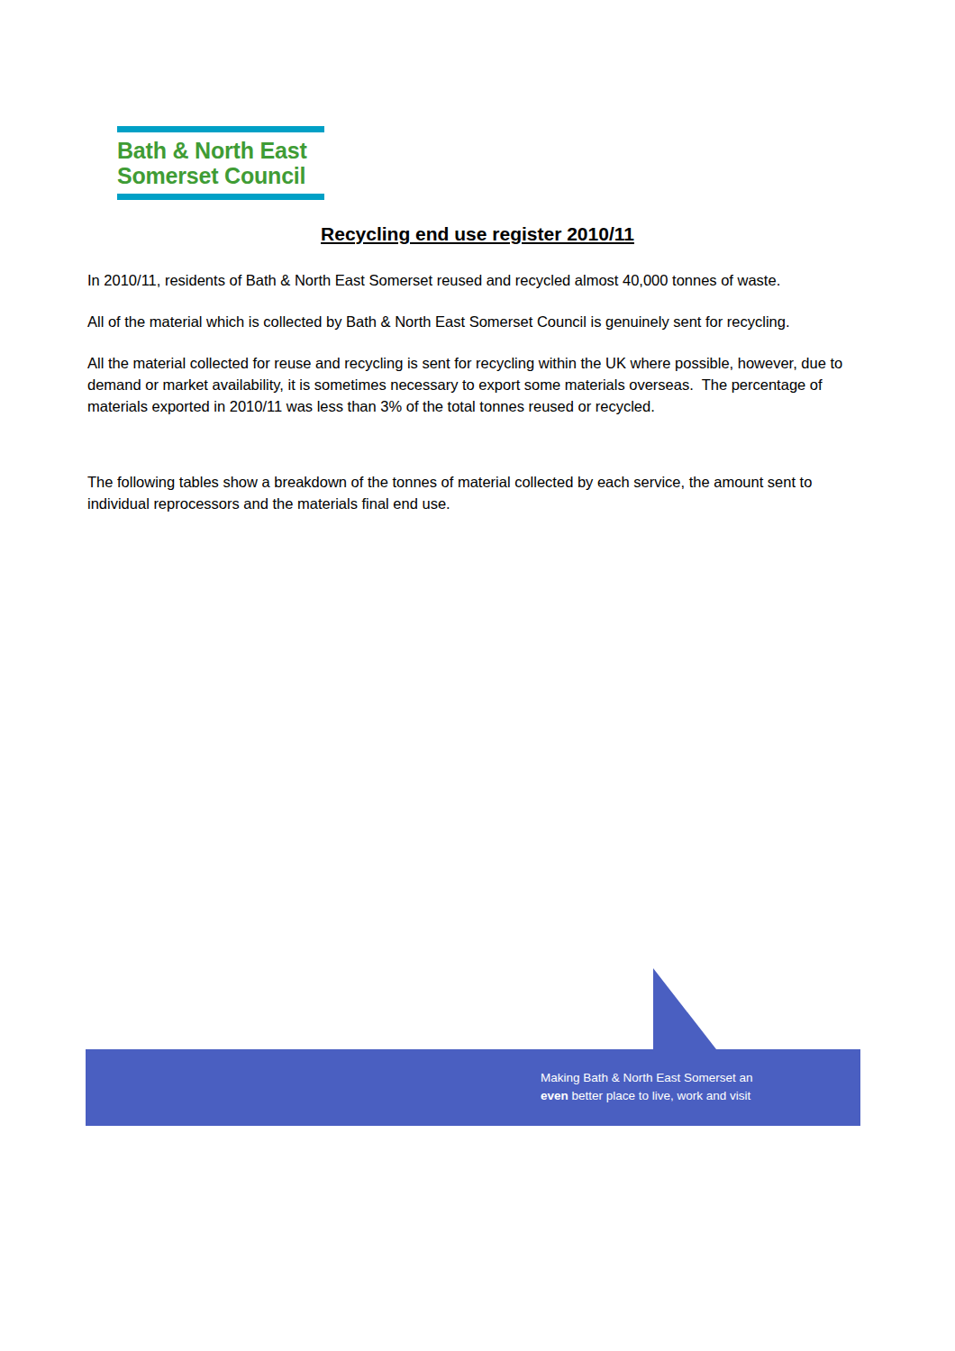Bath & North East
Somerset Council
Recycling end use register 2010/11
In 2010/11, residents of Bath & North East Somerset reused and recycled almost 40,000 tonnes of waste.
All of the material which is collected by Bath & North East Somerset Council is genuinely sent for recycling.
All the material collected for reuse and recycling is sent for recycling within the UK where possible, however, due to demand or market availability, it is sometimes necessary to export some materials overseas. The percentage of materials exported in 2010/11 was less than 3% of the total tonnes reused or recycled.
The following tables show a breakdown of the tonnes of material collected by each service, the amount sent to individual reprocessors and the materials final end use.
Making Bath & North East Somerset an
even better place to live, work and visit